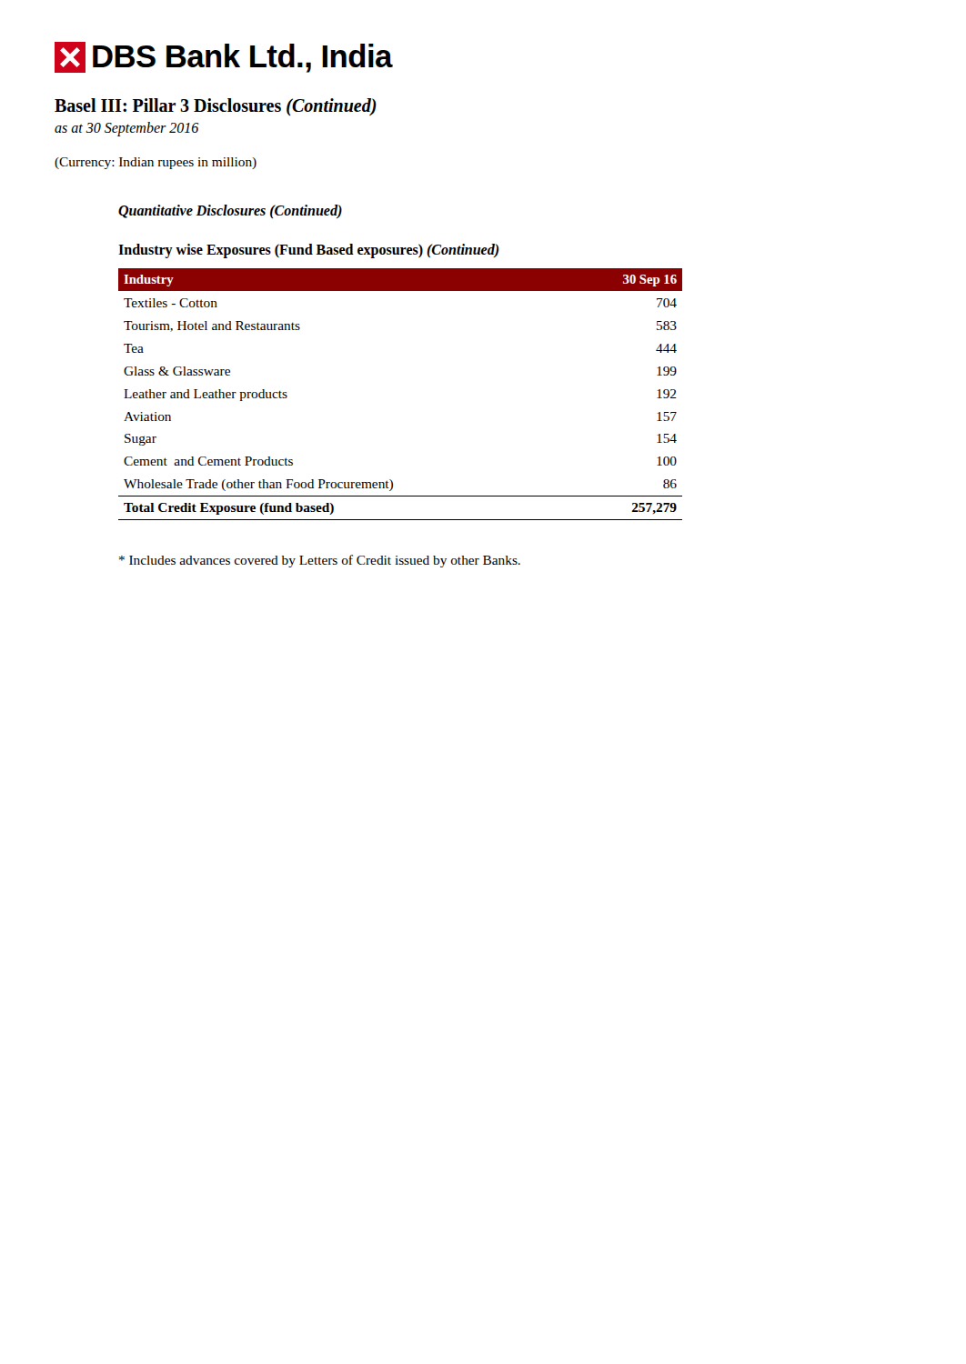DBS Bank Ltd., India
Basel III: Pillar 3 Disclosures (Continued)
as at 30 September 2016
(Currency: Indian rupees in million)
Quantitative Disclosures (Continued)
Industry wise Exposures (Fund Based exposures) (Continued)
| Industry | 30 Sep 16 |
| --- | --- |
| Textiles - Cotton | 704 |
| Tourism, Hotel and Restaurants | 583 |
| Tea | 444 |
| Glass & Glassware | 199 |
| Leather and Leather products | 192 |
| Aviation | 157 |
| Sugar | 154 |
| Cement and Cement Products | 100 |
| Wholesale Trade (other than Food Procurement) | 86 |
| Total Credit Exposure (fund based) | 257,279 |
* Includes advances covered by Letters of Credit issued by other Banks.